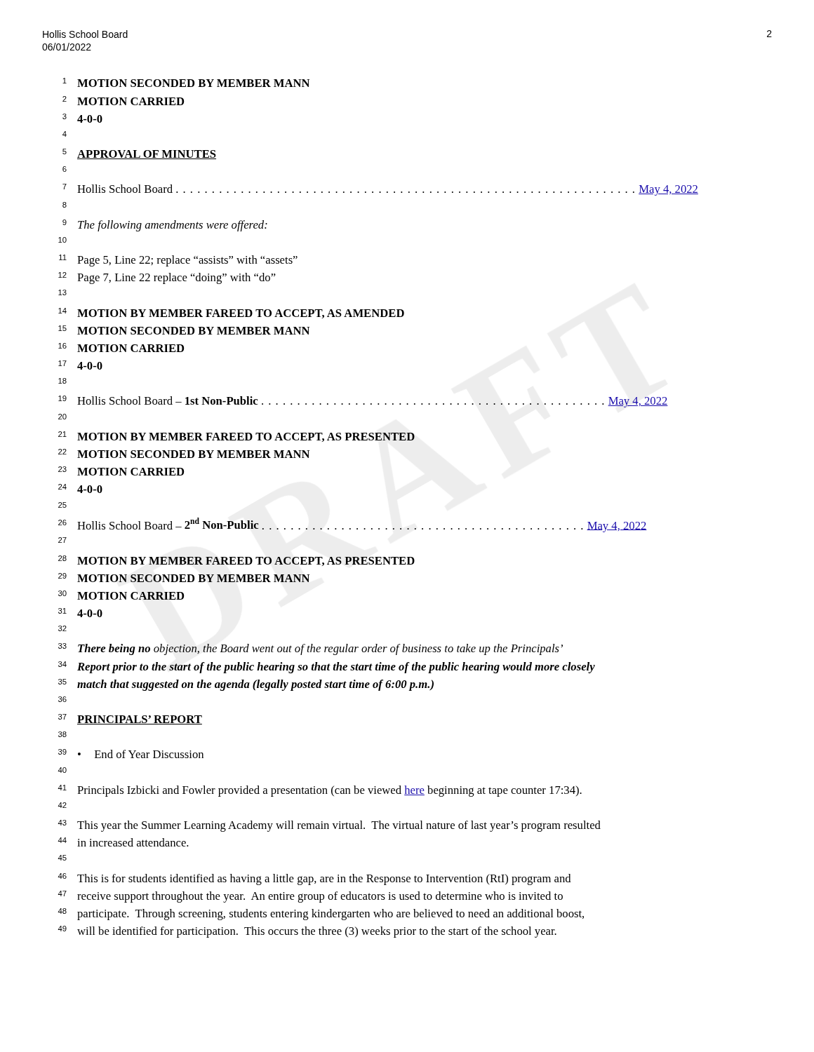DRAFT
Hollis School Board
06/01/2022
2
| 1 | MOTION SECONDED BY MEMBER MANN |
| 2 | MOTION CARRIED |
| 3 | 4-0-0 |
| 4 | |
| 5 | APPROVAL OF MINUTES |
| 6 | |
| 7 | Hollis School Board . . . . . . . . . . . . . . . . . . . . . . . . . . . . . . . . . . . . . . . . . . . . . . . . . . . . . . . . . . . . . . . . May 4, 2022 |
| 8 | |
| 9 | The following amendments were offered: |
| 10 | |
| 11 | Page 5, Line 22; replace “assists” with “assets” |
| 12 | Page 7, Line 22 replace “doing” with “do” |
| 13 | |
| 14 | MOTION BY MEMBER FAREED TO ACCEPT, AS AMENDED |
| 15 | MOTION SECONDED BY MEMBER MANN |
| 16 | MOTION CARRIED |
| 17 | 4-0-0 |
| 18 | |
| 19 | Hollis School Board – 1st Non-Public . . . . . . . . . . . . . . . . . . . . . . . . . . . . . . . . . . . . . . . . . . . . . . . . May 4, 2022 |
| 20 | |
| 21 | MOTION BY MEMBER FAREED TO ACCEPT, AS PRESENTED |
| 22 | MOTION SECONDED BY MEMBER MANN |
| 23 | MOTION CARRIED |
| 24 | 4-0-0 |
| 25 | |
| 26 | Hollis School Board – 2 nd Non-Public . . . . . . . . . . . . . . . . . . . . . . . . . . . . . . . . . . . . . . . . . . . . . May 4, 2022 |
| 27 | |
| 28 | MOTION BY MEMBER FAREED TO ACCEPT, AS PRESENTED |
| 29 | MOTION SECONDED BY MEMBER MANN |
| 30 | MOTION CARRIED |
| 31 | 4-0-0 |
| 32 | |
| 33 | There being no objection, the Board went out of the regular order of business to take up the Principals’ |
| 34 | Report prior to the start of the public hearing so that the start time of the public hearing would more closely |
| 35 | match that suggested on the agenda (legally posted start time of 6:00 p.m.) |
| 36 | |
| 37 | PRINCIPALS’ REPORT |
| 38 | |
| 39 | • End of Year Discussion |
| 40 | |
| 41 | Principals Izbicki and Fowler provided a presentation (can be viewed here beginning at tape counter 17:34). |
| 42 | |
| 43 | This year the Summer Learning Academy will remain virtual. The virtual nature of last year’s program resulted |
| 44 | in increased attendance. |
| 45 | |
| 46 | This is for students identified as having a little gap, are in the Response to Intervention (RtI) program and |
| 47 | receive support throughout the year. An entire group of educators is used to determine who is invited to |
| 48 | participate. Through screening, students entering kindergarten who are believed to need an additional boost, |
| 49 | will be identified for participation. This occurs the three (3) weeks prior to the start of the school year. |